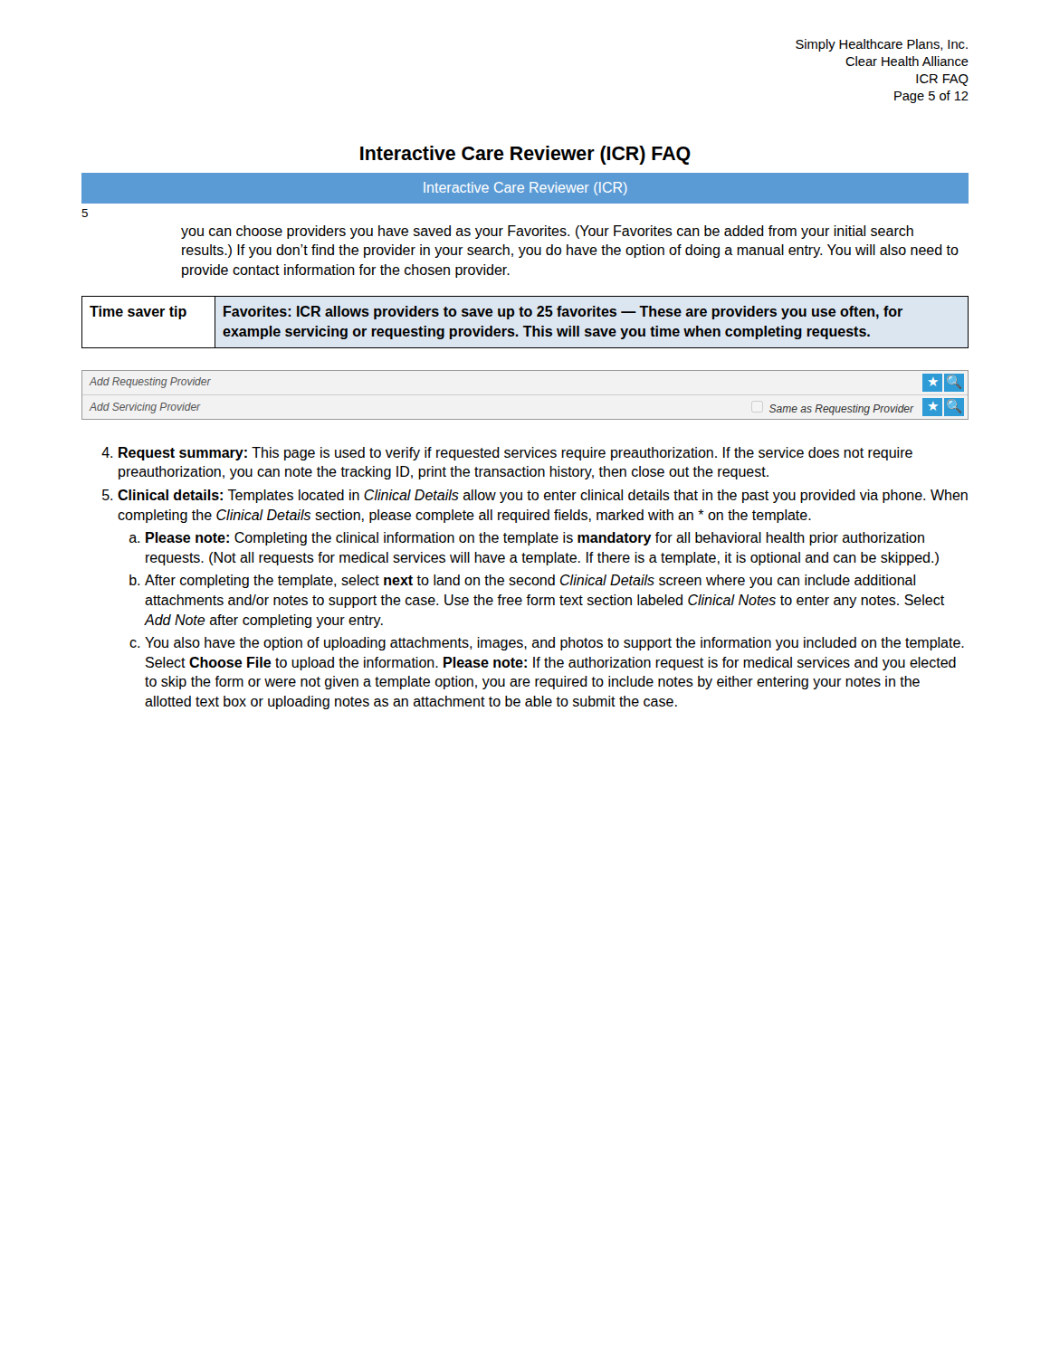Simply Healthcare Plans, Inc.
Clear Health Alliance
ICR FAQ
Page 5 of 12
Interactive Care Reviewer (ICR) FAQ
Interactive Care Reviewer (ICR)
5
you can choose providers you have saved as your Favorites. (Your Favorites can be added from your initial search results.) If you don’t find the provider in your search, you do have the option of doing a manual entry. You will also need to provide contact information for the chosen provider.
| Time saver tip | Favorites: ICR allows providers to save up to 25 favorites — These are providers you use often, for example servicing or requesting providers. This will save you time when completing requests. |
Add Requesting Provider ★ 🔍
Add Servicing Provider Same as Requesting Provider ★ 🔍
Request summary: This page is used to verify if requested services require preauthorization. If the service does not require preauthorization, you can note the tracking ID, print the transaction history, then close out the request.
Clinical details: Templates located in Clinical Details allow you to enter clinical details that in the past you provided via phone. When completing the Clinical Details section, please complete all required fields, marked with an * on the template.
Please note: Completing the clinical information on the template is mandatory for all behavioral health prior authorization requests. (Not all requests for medical services will have a template. If there is a template, it is optional and can be skipped.)
After completing the template, select next to land on the second Clinical Details screen where you can include additional attachments and/or notes to support the case. Use the free form text section labeled Clinical Notes to enter any notes. Select Add Note after completing your entry.
You also have the option of uploading attachments, images, and photos to support the information you included on the template. Select Choose File to upload the information. Please note: If the authorization request is for medical services and you elected to skip the form or were not given a template option, you are required to include notes by either entering your notes in the allotted text box or uploading notes as an attachment to be able to submit the case.